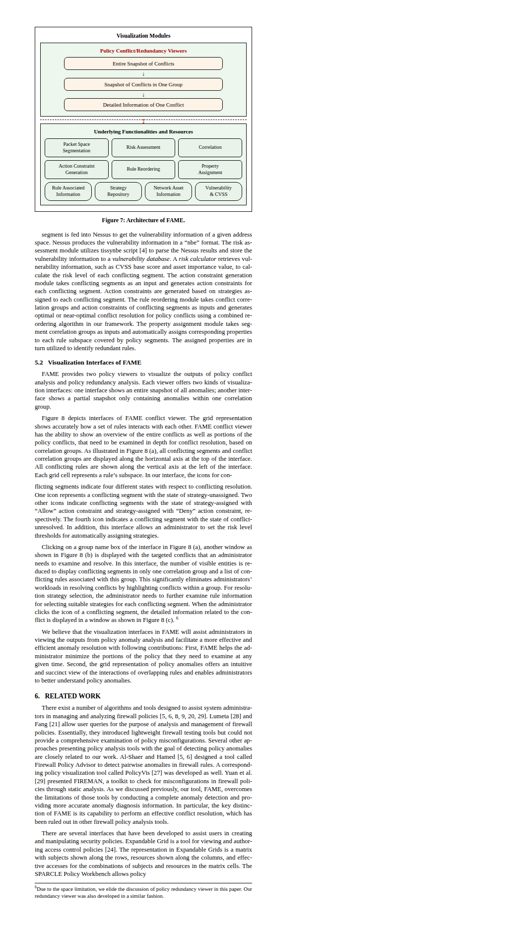Visualization Modules
Policy Conflict/Redundancy Viewers
Entire Snapshot of Conflicts
↓
Snapshot of Conflicts in One Group
↓
Detailed Information of One Conflict
↕
Underlying Functionalities and Resources
Packet Space
Segmentation
Risk Assessment
Correlation
Action Constraint
Generation
Rule Reordering
Property
Assignment
Rule Associated
Information
Strategy
Repository
Network Asset
Information
Vulnerability
& CVSS
Figure 7: Architecture of FAME.
segment is fed into Nessus to get the vulnerability information of a given address space. Nessus produces the vulnerability information in a “nbe” format. The risk assessment module utilizes tissynbe script [4] to parse the Nessus results and store the vulnerability information to a vulnerability database. A risk calculator retrieves vulnerability information, such as CVSS base score and asset importance value, to calculate the risk level of each conflicting segment. The action constraint generation module takes conflicting segments as an input and generates action constraints for each conflicting segment. Action constraints are generated based on strategies assigned to each conflicting segment. The rule reordering module takes conflict correlation groups and action constraints of conflicting segments as inputs and generates optimal or near-optimal conflict resolution for policy conflicts using a combined reordering algorithm in our framework. The property assignment module takes segment correlation groups as inputs and automatically assigns corresponding properties to each rule subspace covered by policy segments. The assigned properties are in turn utilized to identify redundant rules.
5.2 Visualization Interfaces of FAME
FAME provides two policy viewers to visualize the outputs of policy conflict analysis and policy redundancy analysis. Each viewer offers two kinds of visualization interfaces: one interface shows an entire snapshot of all anomalies; another interface shows a partial snapshot only containing anomalies within one correlation group.
Figure 8 depicts interfaces of FAME conflict viewer. The grid representation shows accurately how a set of rules interacts with each other. FAME conflict viewer has the ability to show an overview of the entire conflicts as well as portions of the policy conflicts, that need to be examined in depth for conflict resolution, based on correlation groups. As illustrated in Figure 8 (a), all conflicting segments and conflict correlation groups are displayed along the horizontal axis at the top of the interface. All conflicting rules are shown along the vertical axis at the left of the interface. Each grid cell represents a rule’s subspace. In our interface, the icons for con-
flicting segments indicate four different states with respect to conflicting resolution. One icon represents a conflicting segment with the state of strategy-unassigned. Two other icons indicate conflicting segments with the state of strategy-assigned with “Allow” action constraint and strategy-assigned with “Deny” action constraint, respectively. The fourth icon indicates a conflicting segment with the state of conflict-unresolved. In addition, this interface allows an administrator to set the risk level thresholds for automatically assigning strategies.
Clicking on a group name box of the interface in Figure 8 (a), another window as shown in Figure 8 (b) is displayed with the targeted conflicts that an administrator needs to examine and resolve. In this interface, the number of visible entities is reduced to display conflicting segments in only one correlation group and a list of conflicting rules associated with this group. This significantly eliminates administrators’ workloads in resolving conflicts by highlighting conflicts within a group. For resolution strategy selection, the administrator needs to further examine rule information for selecting suitable strategies for each conflicting segment. When the administrator clicks the icon of a conflicting segment, the detailed information related to the conflict is displayed in a window as shown in Figure 8 (c). 6
We believe that the visualization interfaces in FAME will assist administrators in viewing the outputs from policy anomaly analysis and facilitate a more effective and efficient anomaly resolution with following contributions: First, FAME helps the administrator minimize the portions of the policy that they need to examine at any given time. Second, the grid representation of policy anomalies offers an intuitive and succinct view of the interactions of overlapping rules and enables administrators to better understand policy anomalies.
6. RELATED WORK
There exist a number of algorithms and tools designed to assist system administrators in managing and analyzing firewall policies [5, 6, 8, 9, 20, 29]. Lumeta [28] and Fang [21] allow user queries for the purpose of analysis and management of firewall policies. Essentially, they introduced lightweight firewall testing tools but could not provide a comprehensive examination of policy misconfigurations. Several other approaches presenting policy analysis tools with the goal of detecting policy anomalies are closely related to our work. Al-Shaer and Hamed [5, 6] designed a tool called Firewall Policy Advisor to detect pairwise anomalies in firewall rules. A corresponding policy visualization tool called PolicyVis [27] was developed as well. Yuan et al. [29] presented FIREMAN, a toolkit to check for misconfigurations in firewall policies through static analysis. As we discussed previously, our tool, FAME, overcomes the limitations of those tools by conducting a complete anomaly detection and providing more accurate anomaly diagnosis information. In particular, the key distinction of FAME is its capability to perform an effective conflict resolution, which has been ruled out in other firewall policy analysis tools.
There are several interfaces that have been developed to assist users in creating and manipulating security policies. Expandable Grid is a tool for viewing and authoring access control policies [24]. The representation in Expandable Grids is a matrix with subjects shown along the rows, resources shown along the columns, and effective accesses for the combinations of subjects and resources in the matrix cells. The SPARCLE Policy Workbench allows policy
6Due to the space limitation, we elide the discussion of policy redundancy viewer in this paper. Our redundancy viewer was also developed in a similar fashion.